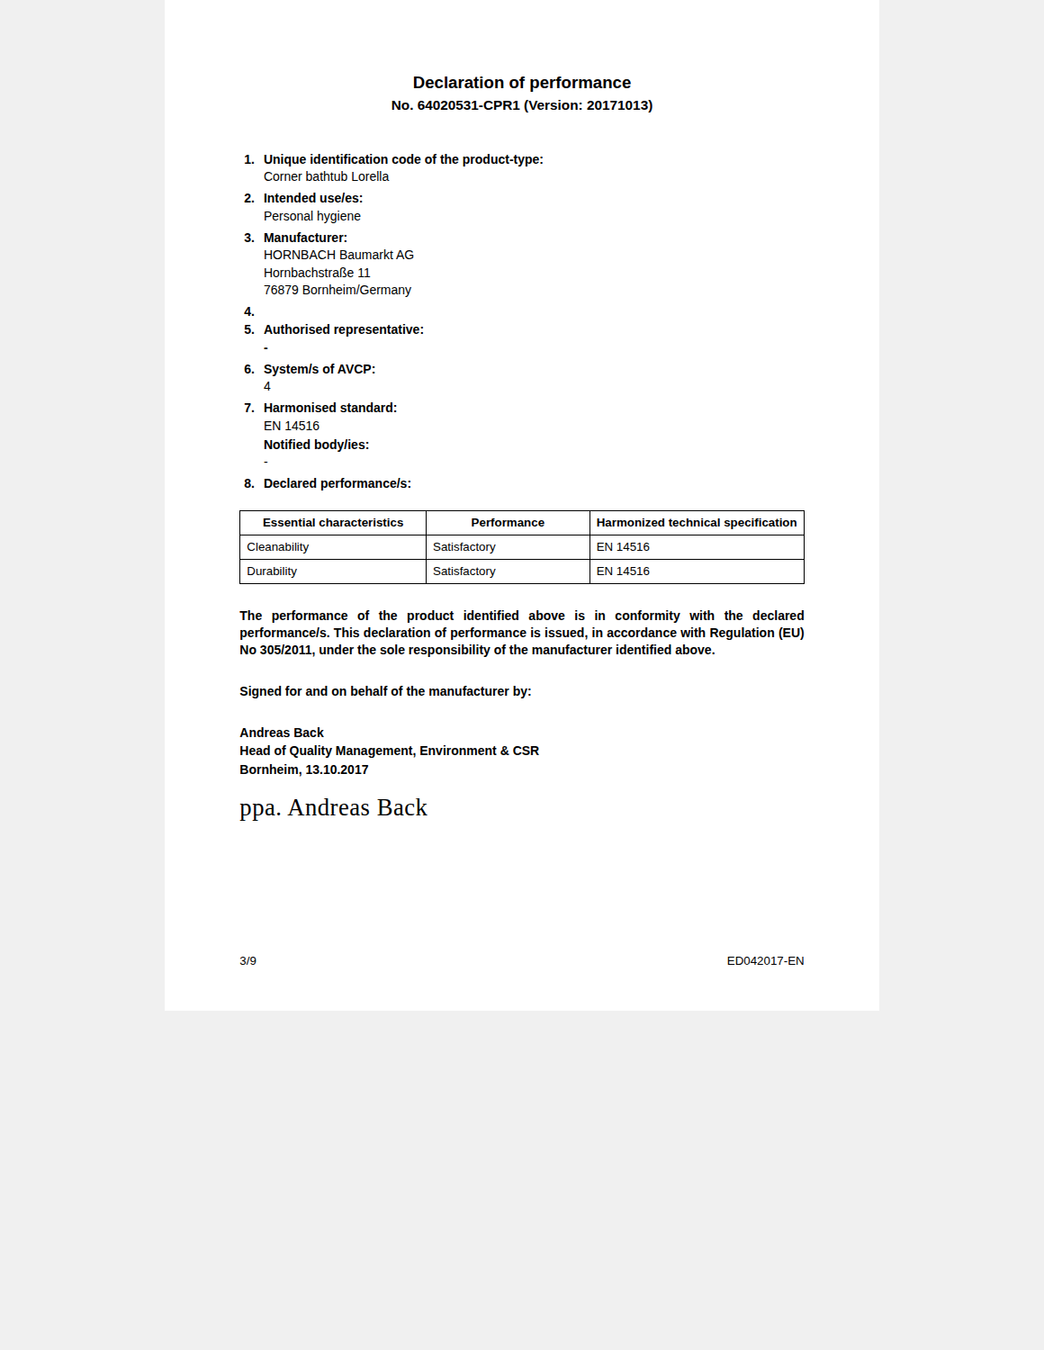Declaration of performance
No. 64020531-CPR1 (Version: 20171013)
Unique identification code of the product-type: Corner bathtub Lorella
Intended use/es: Personal hygiene
Manufacturer: HORNBACH Baumarkt AG Hornbachstraße 11 76879 Bornheim/Germany
Authorised representative: -
System/s of AVCP: 4
Harmonised standard: EN 14516 Notified body/ies: -
Declared performance/s:
| Essential characteristics | Performance | Harmonized technical specification |
| --- | --- | --- |
| Cleanability | Satisfactory | EN 14516 |
| Durability | Satisfactory | EN 14516 |
The performance of the product identified above is in conformity with the declared performance/s. This declaration of performance is issued, in accordance with Regulation (EU) No 305/2011, under the sole responsibility of the manufacturer identified above.
Signed for and on behalf of the manufacturer by:
Andreas Back
Head of Quality Management, Environment & CSR
Bornheim, 13.10.2017
ppa. Andreas Back
3/9 ED042017-EN